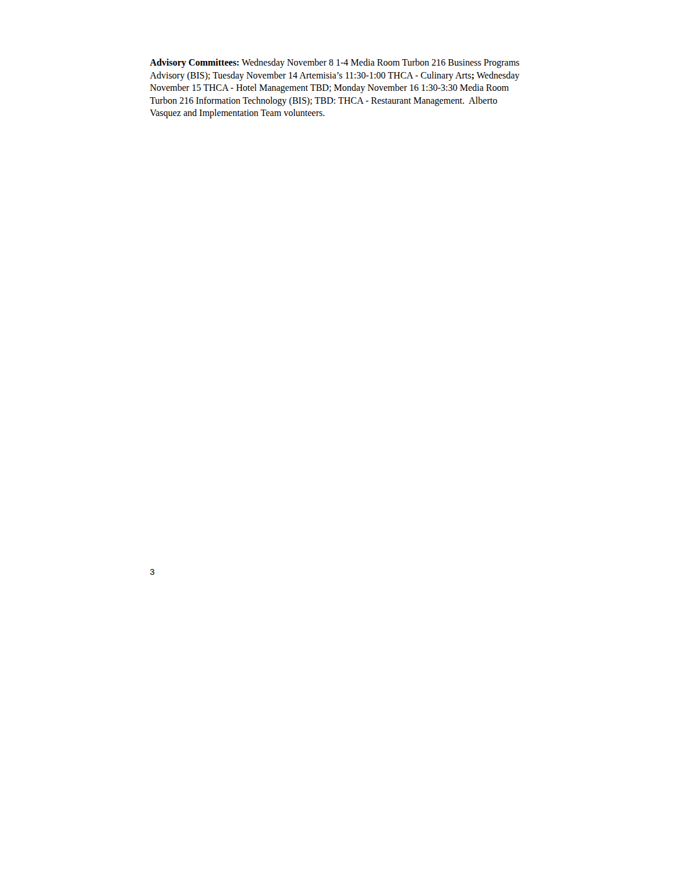Advisory Committees: Wednesday November 8 1-4 Media Room Turbon 216 Business Programs Advisory (BIS); Tuesday November 14 Artemisia’s 11:30-1:00 THCA - Culinary Arts; Wednesday November 15 THCA - Hotel Management TBD; Monday November 16 1:30-3:30 Media Room Turbon 216 Information Technology (BIS); TBD: THCA - Restaurant Management. Alberto Vasquez and Implementation Team volunteers.
3